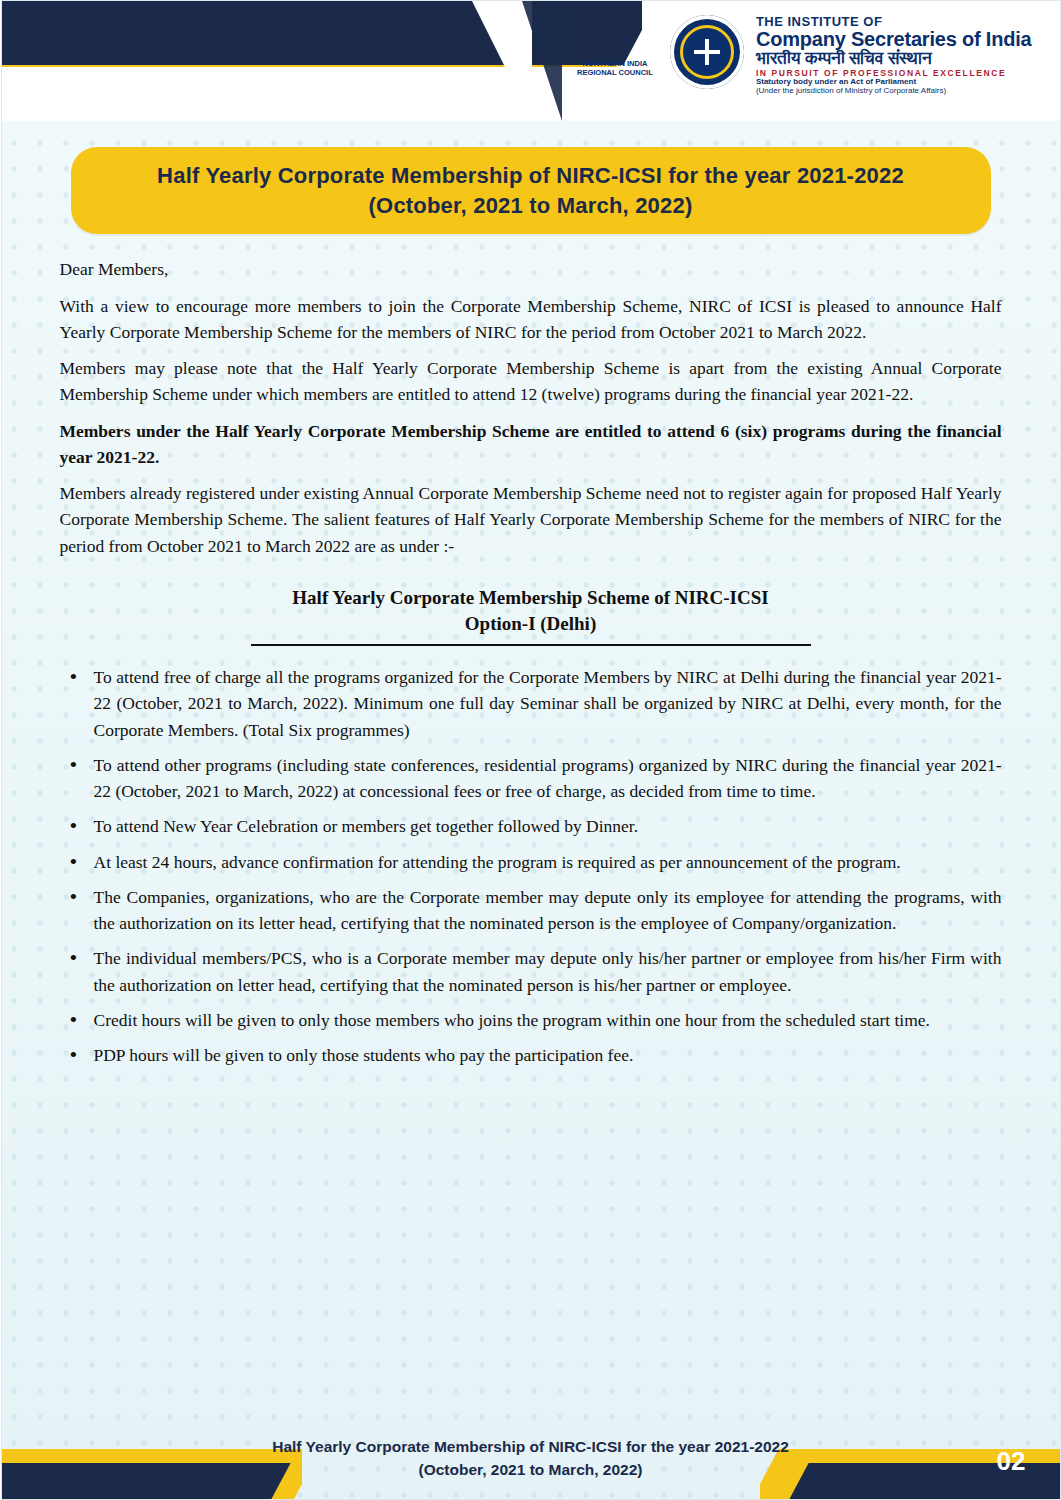NORTHERN INDIA
REGIONAL COUNCIL
THE INSTITUTE OF
Company Secretaries of India
भारतीय कम्पनी सचिव संस्थान
IN PURSUIT OF PROFESSIONAL EXCELLENCE
Statutory body under an Act of Parliament
(Under the jurisdiction of Ministry of Corporate Affairs)
Half Yearly Corporate Membership of NIRC-ICSI for the year 2021-2022
(October, 2021 to March, 2022)
Dear Members,
With a view to encourage more members to join the Corporate Membership Scheme, NIRC of ICSI is pleased to announce Half Yearly Corporate Membership Scheme for the members of NIRC for the period from October 2021 to March 2022.
Members may please note that the Half Yearly Corporate Membership Scheme is apart from the existing Annual Corporate Membership Scheme under which members are entitled to attend 12 (twelve) programs during the financial year 2021-22.
Members under the Half Yearly Corporate Membership Scheme are entitled to attend 6 (six) programs during the financial year 2021-22.
Members already registered under existing Annual Corporate Membership Scheme need not to register again for proposed Half Yearly Corporate Membership Scheme. The salient features of Half Yearly Corporate Membership Scheme for the members of NIRC for the period from October 2021 to March 2022 are as under :-
Half Yearly Corporate Membership Scheme of NIRC-ICSI
Option-I (Delhi)
To attend free of charge all the programs organized for the Corporate Members by NIRC at Delhi during the financial year 2021-22 (October, 2021 to March, 2022). Minimum one full day Seminar shall be organized by NIRC at Delhi, every month, for the Corporate Members. (Total Six programmes)
To attend other programs (including state conferences, residential programs) organized by NIRC during the financial year 2021-22 (October, 2021 to March, 2022) at concessional fees or free of charge, as decided from time to time.
To attend New Year Celebration or members get together followed by Dinner.
At least 24 hours, advance confirmation for attending the program is required as per announcement of the program.
The Companies, organizations, who are the Corporate member may depute only its employee for attending the programs, with the authorization on its letter head, certifying that the nominated person is the employee of Company/organization.
The individual members/PCS, who is a Corporate member may depute only his/her partner or employee from his/her Firm with the authorization on letter head, certifying that the nominated person is his/her partner or employee.
Credit hours will be given to only those members who joins the program within one hour from the scheduled start time.
PDP hours will be given to only those students who pay the participation fee.
Half Yearly Corporate Membership of NIRC-ICSI for the year 2021-2022
(October, 2021 to March, 2022)
02